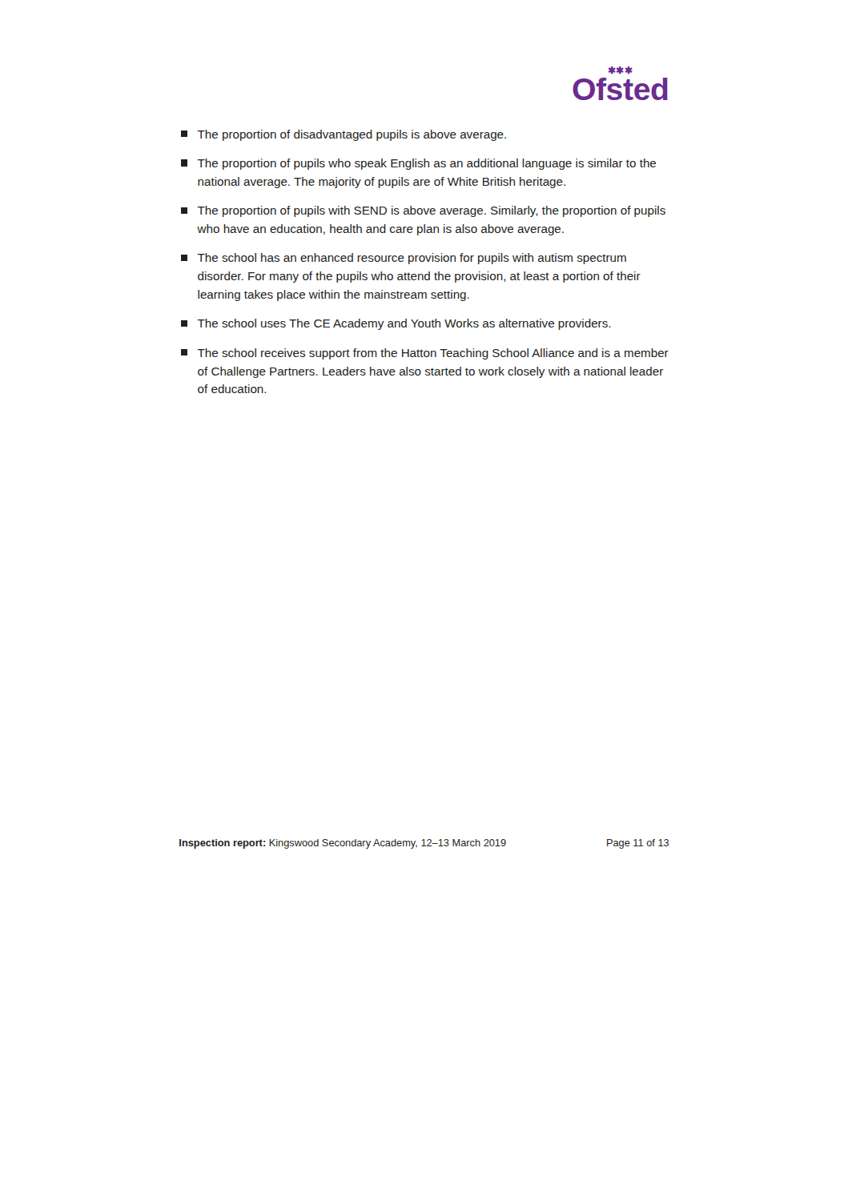✱✱✱
Ofsted
The proportion of disadvantaged pupils is above average.
The proportion of pupils who speak English as an additional language is similar to the national average. The majority of pupils are of White British heritage.
The proportion of pupils with SEND is above average. Similarly, the proportion of pupils who have an education, health and care plan is also above average.
The school has an enhanced resource provision for pupils with autism spectrum disorder. For many of the pupils who attend the provision, at least a portion of their learning takes place within the mainstream setting.
The school uses The CE Academy and Youth Works as alternative providers.
The school receives support from the Hatton Teaching School Alliance and is a member of Challenge Partners. Leaders have also started to work closely with a national leader of education.
Inspection report: Kingswood Secondary Academy, 12–13 March 2019
Page 11 of 13